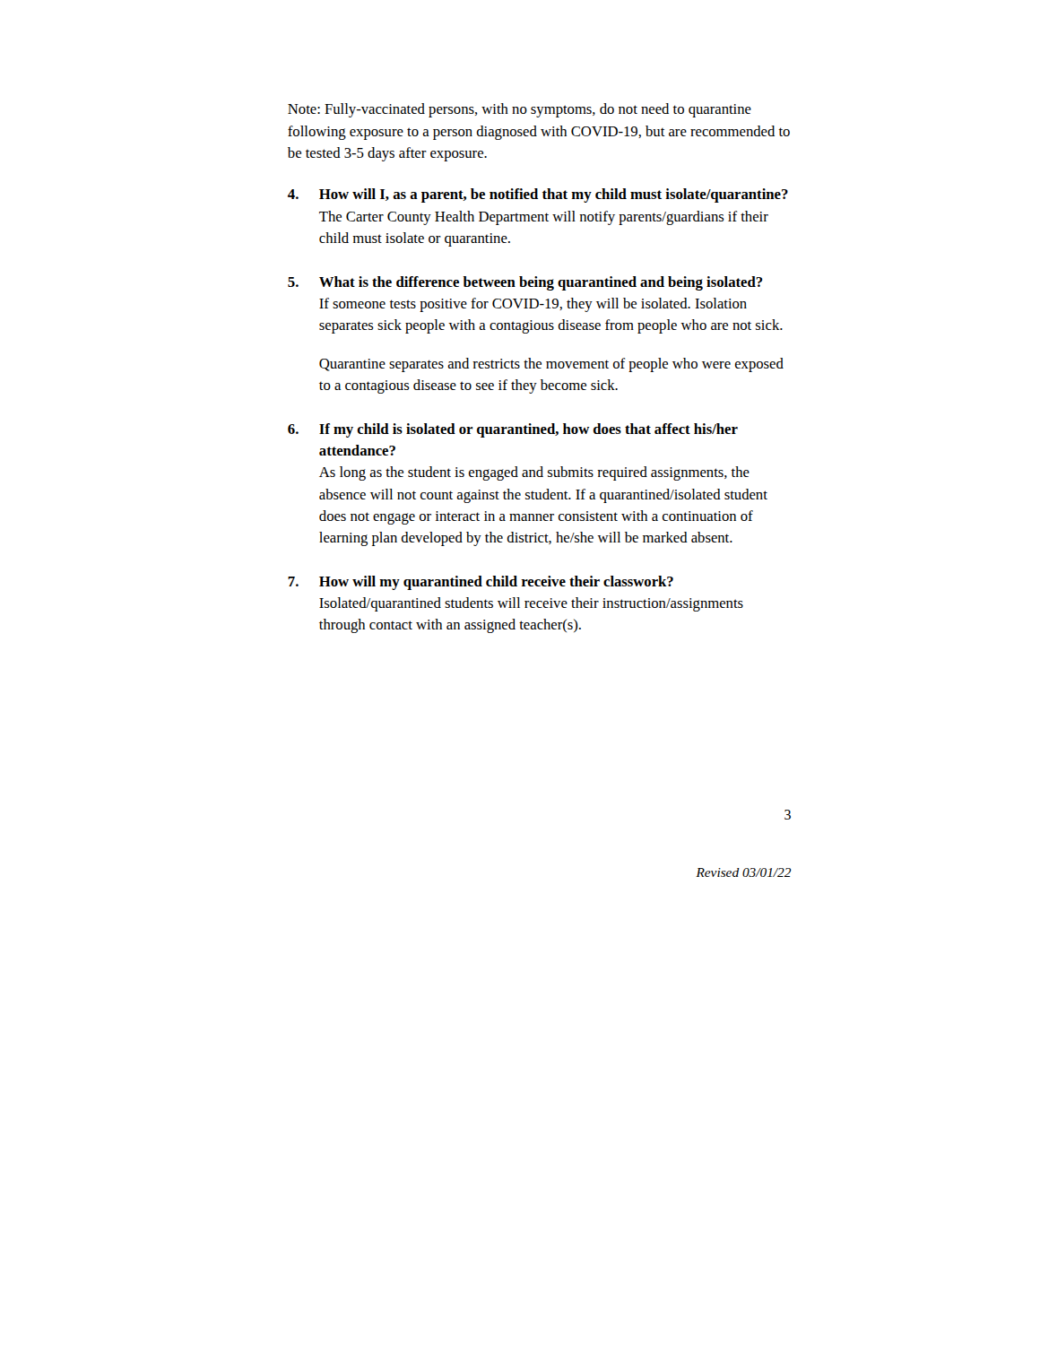Note: Fully-vaccinated persons, with no symptoms, do not need to quarantine following exposure to a person diagnosed with COVID-19, but are recommended to be tested 3-5 days after exposure.
4.
How will I, as a parent, be notified that my child must isolate/quarantine?
The Carter County Health Department will notify parents/guardians if their child must isolate or quarantine.
5.
What is the difference between being quarantined and being isolated?
If someone tests positive for COVID-19, they will be isolated. Isolation separates sick people with a contagious disease from people who are not sick.
Quarantine separates and restricts the movement of people who were exposed to a contagious disease to see if they become sick.
6.
If my child is isolated or quarantined, how does that affect his/her attendance?
As long as the student is engaged and submits required assignments, the absence will not count against the student. If a quarantined/isolated student does not engage or interact in a manner consistent with a continuation of learning plan developed by the district, he/she will be marked absent.
7.
How will my quarantined child receive their classwork?
Isolated/quarantined students will receive their instruction/assignments through contact with an assigned teacher(s).
3
Revised 03/01/22